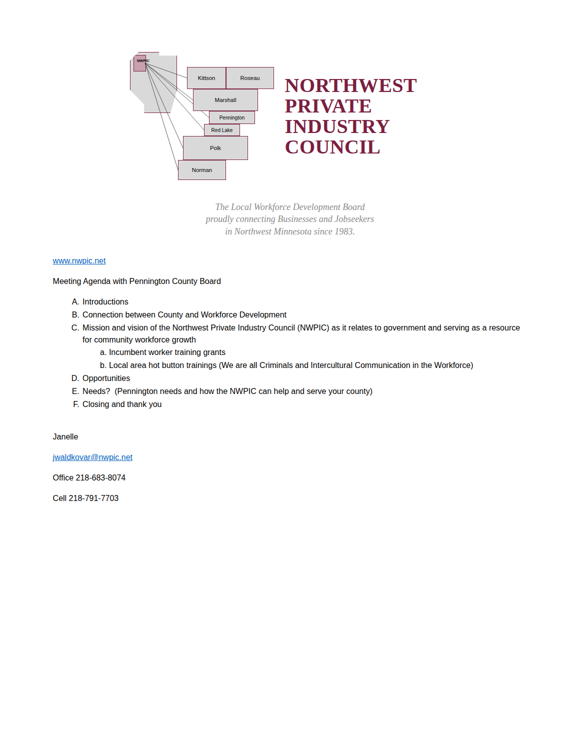NWPIC
Kittson
Roseau
Marshall
Pennington
Red Lake
Polk
Norman
Northwest Private Industry Council
The Local Workforce Development Board
proudly connecting Businesses and Jobseekers
in Northwest Minnesota since 1983.
www.nwpic.net
Meeting Agenda with Pennington County Board
Introductions
Connection between County and Workforce Development
Mission and vision of the Northwest Private Industry Council (NWPIC) as it relates to government and serving as a resource for community workforce growth
Incumbent worker training grants
Local area hot button trainings (We are all Criminals and Intercultural Communication in the Workforce)
Opportunities
Needs? (Pennington needs and how the NWPIC can help and serve your county)
Closing and thank you
Janelle
jwaldkovar@nwpic.net
Office 218-683-8074
Cell 218-791-7703